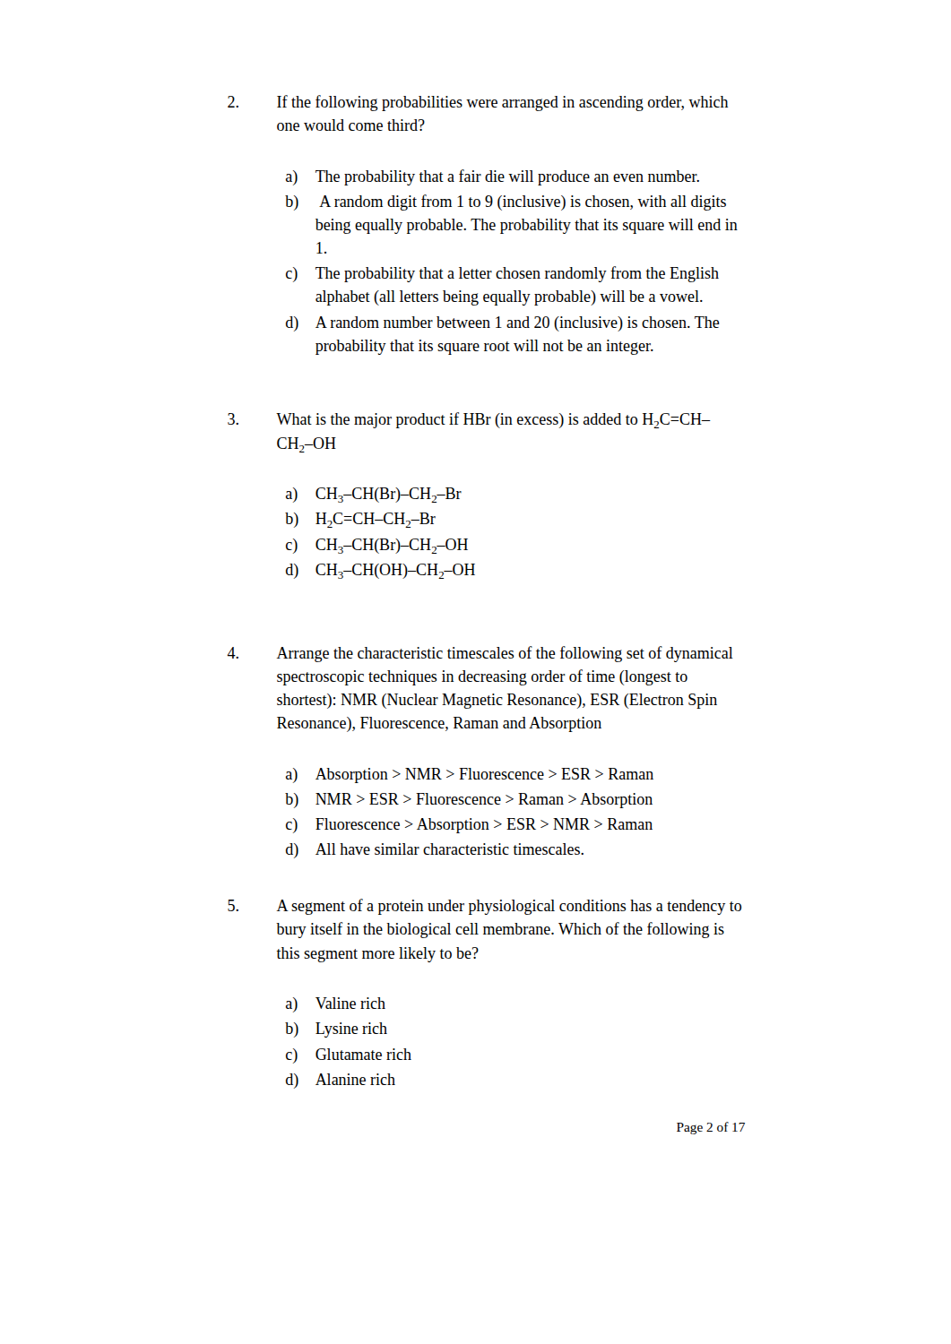2.
If the following probabilities were arranged in ascending order, which one would come third?
a) The probability that a fair die will produce an even number.
b) A random digit from 1 to 9 (inclusive) is chosen, with all digits being equally probable. The probability that its square will end in 1.
c) The probability that a letter chosen randomly from the English alphabet (all letters being equally probable) will be a vowel.
d) A random number between 1 and 20 (inclusive) is chosen. The probability that its square root will not be an integer.
3.
What is the major product if HBr (in excess) is added to H2C=CH–CH2–OH
a) CH3–CH(Br)–CH2–Br
b) H2C=CH–CH2–Br
c) CH3–CH(Br)–CH2–OH
d) CH3–CH(OH)–CH2–OH
4.
Arrange the characteristic timescales of the following set of dynamical spectroscopic techniques in decreasing order of time (longest to shortest): NMR (Nuclear Magnetic Resonance), ESR (Electron Spin Resonance), Fluorescence, Raman and Absorption
a) Absorption > NMR > Fluorescence > ESR > Raman
b) NMR > ESR > Fluorescence > Raman > Absorption
c) Fluorescence > Absorption > ESR > NMR > Raman
d) All have similar characteristic timescales.
5.
A segment of a protein under physiological conditions has a tendency to bury itself in the biological cell membrane. Which of the following is this segment more likely to be?
a) Valine rich
b) Lysine rich
c) Glutamate rich
d) Alanine rich
Page 2 of 17